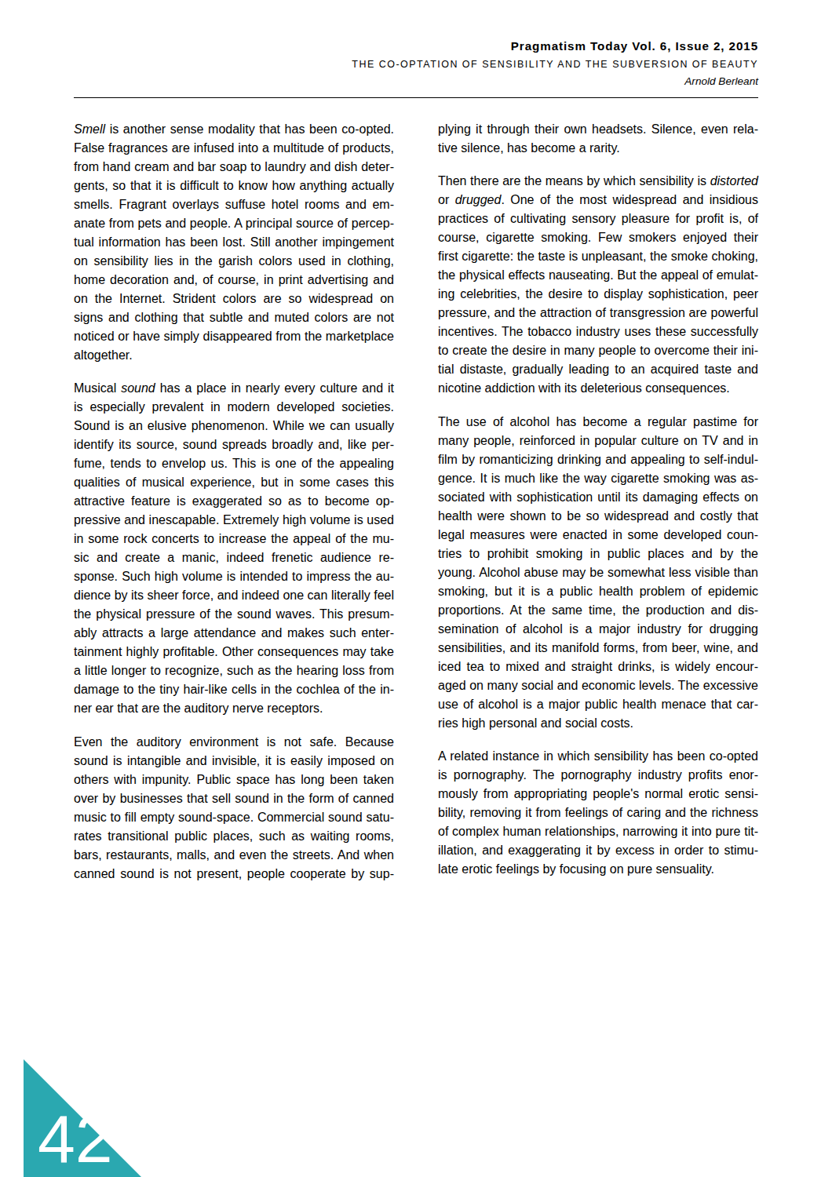Pragmatism Today Vol. 6, Issue 2, 2015
The Co-optation of Sensibility and the Subversion of Beauty
Arnold Berleant
Smell is another sense modality that has been co-opted. False fragrances are infused into a multitude of products, from hand cream and bar soap to laundry and dish detergents, so that it is difficult to know how anything actually smells. Fragrant overlays suffuse hotel rooms and emanate from pets and people. A principal source of perceptual information has been lost. Still another impingement on sensibility lies in the garish colors used in clothing, home decoration and, of course, in print advertising and on the Internet. Strident colors are so widespread on signs and clothing that subtle and muted colors are not noticed or have simply disappeared from the marketplace altogether.
Musical sound has a place in nearly every culture and it is especially prevalent in modern developed societies. Sound is an elusive phenomenon. While we can usually identify its source, sound spreads broadly and, like perfume, tends to envelop us. This is one of the appealing qualities of musical experience, but in some cases this attractive feature is exaggerated so as to become oppressive and inescapable. Extremely high volume is used in some rock concerts to increase the appeal of the music and create a manic, indeed frenetic audience response. Such high volume is intended to impress the audience by its sheer force, and indeed one can literally feel the physical pressure of the sound waves. This presumably attracts a large attendance and makes such entertainment highly profitable. Other consequences may take a little longer to recognize, such as the hearing loss from damage to the tiny hair-like cells in the cochlea of the inner ear that are the auditory nerve receptors.
Even the auditory environment is not safe. Because sound is intangible and invisible, it is easily imposed on others with impunity. Public space has long been taken over by businesses that sell sound in the form of canned music to fill empty sound-space. Commercial sound saturates transitional public places, such as waiting rooms, bars, restaurants, malls, and even the streets. And when canned sound is not present, people cooperate by supplying it through their own headsets. Silence, even relative silence, has become a rarity.
Then there are the means by which sensibility is distorted or drugged. One of the most widespread and insidious practices of cultivating sensory pleasure for profit is, of course, cigarette smoking. Few smokers enjoyed their first cigarette: the taste is unpleasant, the smoke choking, the physical effects nauseating. But the appeal of emulating celebrities, the desire to display sophistication, peer pressure, and the attraction of transgression are powerful incentives. The tobacco industry uses these successfully to create the desire in many people to overcome their initial distaste, gradually leading to an acquired taste and nicotine addiction with its deleterious consequences.
The use of alcohol has become a regular pastime for many people, reinforced in popular culture on TV and in film by romanticizing drinking and appealing to self-indulgence. It is much like the way cigarette smoking was associated with sophistication until its damaging effects on health were shown to be so widespread and costly that legal measures were enacted in some developed countries to prohibit smoking in public places and by the young. Alcohol abuse may be somewhat less visible than smoking, but it is a public health problem of epidemic proportions. At the same time, the production and dissemination of alcohol is a major industry for drugging sensibilities, and its manifold forms, from beer, wine, and iced tea to mixed and straight drinks, is widely encouraged on many social and economic levels. The excessive use of alcohol is a major public health menace that carries high personal and social costs.
A related instance in which sensibility has been co-opted is pornography. The pornography industry profits enormously from appropriating people's normal erotic sensibility, removing it from feelings of caring and the richness of complex human relationships, narrowing it into pure titillation, and exaggerating it by excess in order to stimulate erotic feelings by focusing on pure sensuality.
42